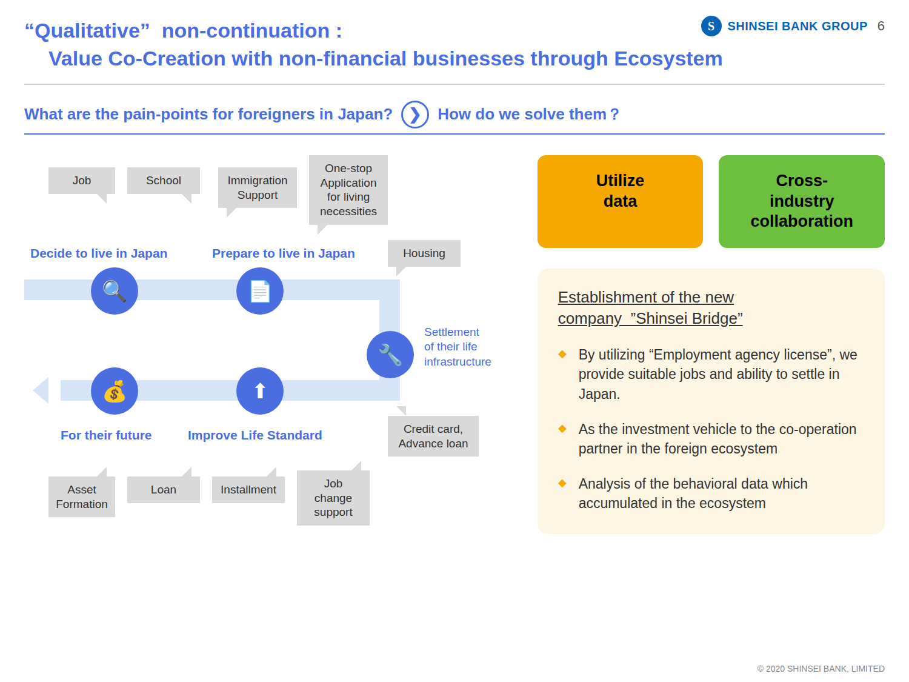S
SHINSEI BANK GROUP
6
“Qualitative” non-continuation : Value Co-Creation with non-financial businesses through Ecosystem
What are the pain-points for foreigners in Japan? ❯ How do we solve them？
Job
School
Immigration Support
One-stop Application for living necessities
Decide to live in Japan
Prepare to live in Japan
Housing
🔍
📄
🔧
Settlement
of their life
infrastructure
⬆
💰
For their future
Improve Life Standard
Credit card, Advance loan
Asset Formation
Loan
Installment
Job change support
Utilize
data
Cross-
industry
collaboration
Establishment of the new company ”Shinsei Bridge”
By utilizing “Employment agency license”, we provide suitable jobs and ability to settle in Japan.
As the investment vehicle to the co-operation partner in the foreign ecosystem
Analysis of the behavioral data which accumulated in the ecosystem
© 2020 SHINSEI BANK, LIMITED